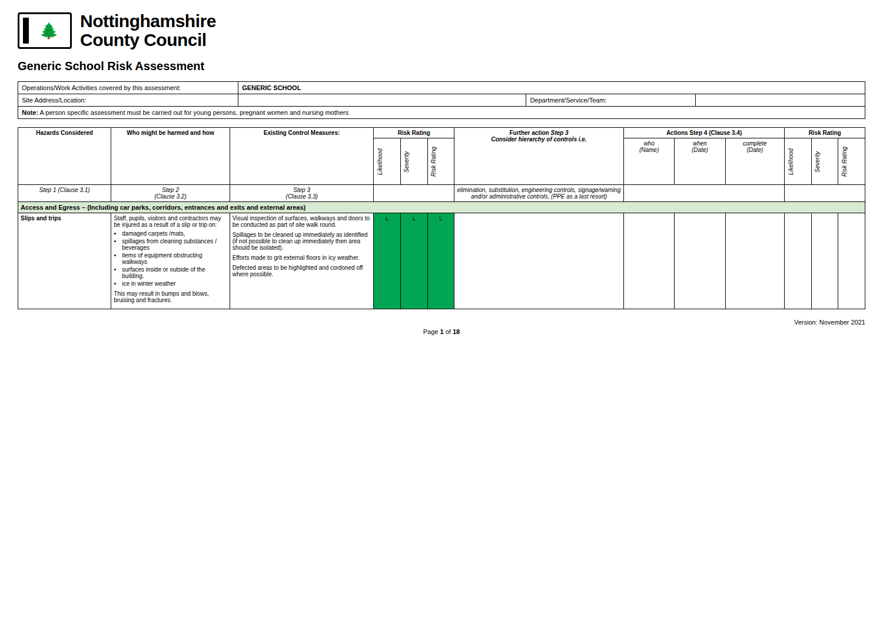🌲
Nottinghamshire
County Council
Generic School Risk Assessment
| Operations/Work Activities covered by this assessment: | GENERIC SCHOOL |
| Site Address/Location: | | Department/Service/Team: | |
| Note: A person specific assessment must be carried out for young persons, pregnant women and nursing mothers |
| Hazards Considered | Who might be harmed and how | Existing Control Measures: | Risk Rating | Further action Step 3 Consider hierarchy of controls i.e. | Actions Step 4 (Clause 3.4) | Risk Rating |
| --- | --- | --- | --- | --- | --- | --- |
| Likelihood | Severity | Risk Rating | who (Name) | when (Date) | complete (Date) | Likelihood | Severity | Risk Rating |
| Step 1 (Clause 3.1) | Step 2 (Clause 3.2) | Step 3 (Clause 3.3) | | elimination, substitution, engineering controls, signage/warning and/or administrative controls, (PPE as a last resort) | | |
| Access and Egress – (Including car parks, corridors, entrances and exits and external areas) |
| Slips and trips | Staff, pupils, visitors and contractors may be injured as a result of a slip or trip on: damaged carpets /mats, spillages from cleaning substances / beverages items of equipment obstructing walkways surfaces inside or outside of the building. ice in winter weather This may result in bumps and blows, bruising and fractures. | Visual inspection of surfaces, walkways and doors to be conducted as part of site walk round. Spillages to be cleaned up immediately as identified (if not possible to clean up immediately then area should be isolated). Efforts made to grit external floors in icy weather. Defected areas to be highlighted and cordoned off where possible. | L | L | L | | | | | | | |
Version: November 2021
Page 1 of 18